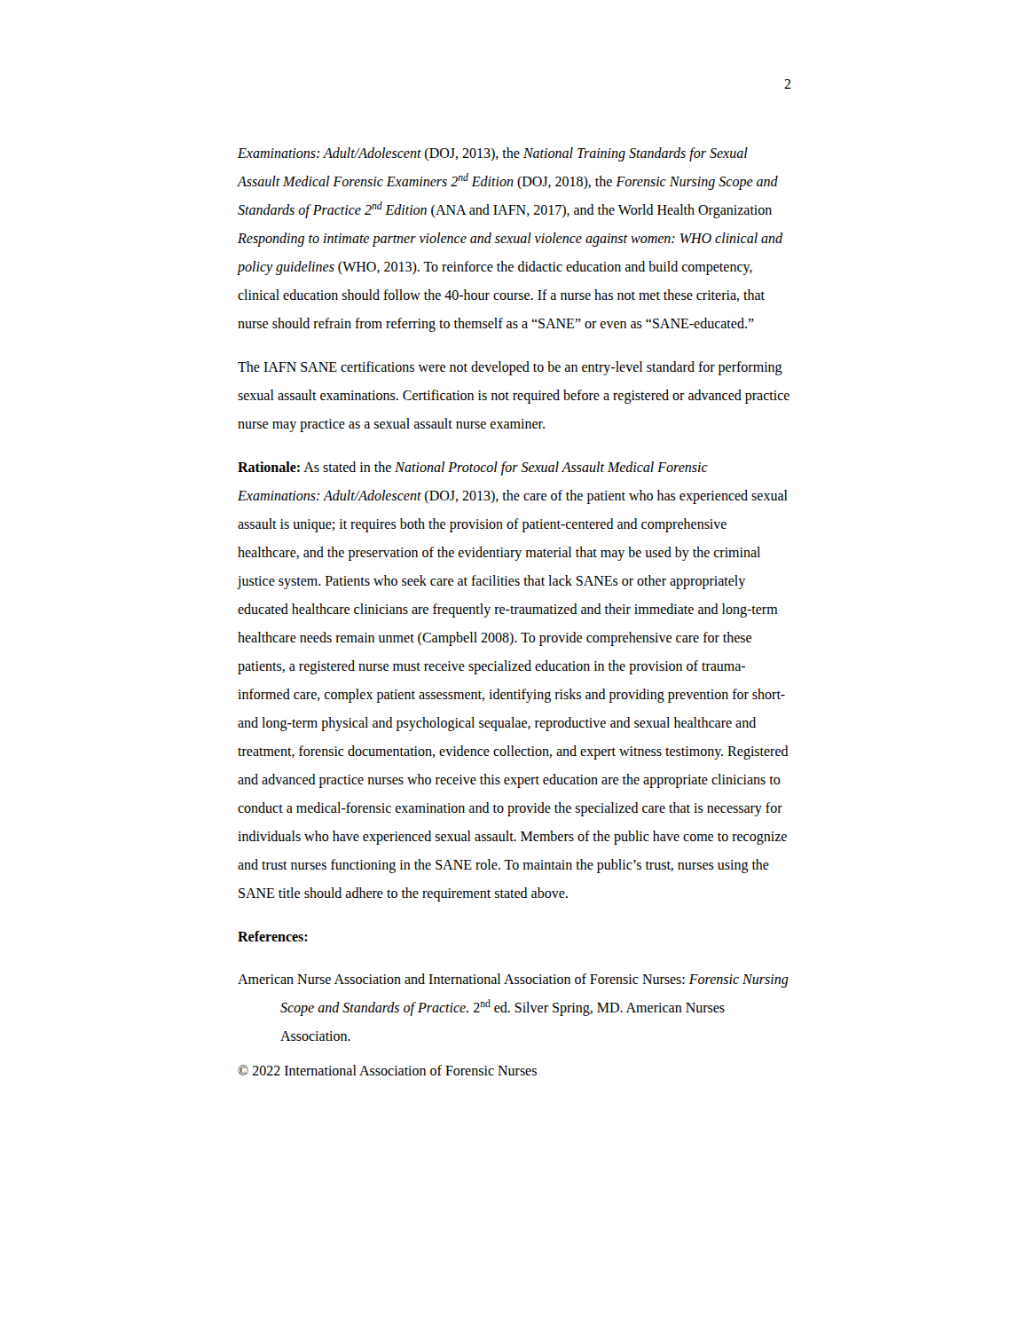2
Examinations: Adult/Adolescent (DOJ, 2013), the National Training Standards for Sexual Assault Medical Forensic Examiners 2nd Edition (DOJ, 2018), the Forensic Nursing Scope and Standards of Practice 2nd Edition (ANA and IAFN, 2017), and the World Health Organization Responding to intimate partner violence and sexual violence against women: WHO clinical and policy guidelines (WHO, 2013). To reinforce the didactic education and build competency, clinical education should follow the 40-hour course. If a nurse has not met these criteria, that nurse should refrain from referring to themself as a “SANE” or even as “SANE-educated.”
The IAFN SANE certifications were not developed to be an entry-level standard for performing sexual assault examinations. Certification is not required before a registered or advanced practice nurse may practice as a sexual assault nurse examiner.
Rationale: As stated in the National Protocol for Sexual Assault Medical Forensic Examinations: Adult/Adolescent (DOJ, 2013), the care of the patient who has experienced sexual assault is unique; it requires both the provision of patient-centered and comprehensive healthcare, and the preservation of the evidentiary material that may be used by the criminal justice system. Patients who seek care at facilities that lack SANEs or other appropriately educated healthcare clinicians are frequently re-traumatized and their immediate and long-term healthcare needs remain unmet (Campbell 2008). To provide comprehensive care for these patients, a registered nurse must receive specialized education in the provision of trauma-informed care, complex patient assessment, identifying risks and providing prevention for short- and long-term physical and psychological sequalae, reproductive and sexual healthcare and treatment, forensic documentation, evidence collection, and expert witness testimony. Registered and advanced practice nurses who receive this expert education are the appropriate clinicians to conduct a medical-forensic examination and to provide the specialized care that is necessary for individuals who have experienced sexual assault. Members of the public have come to recognize and trust nurses functioning in the SANE role. To maintain the public’s trust, nurses using the SANE title should adhere to the requirement stated above.
References:
American Nurse Association and International Association of Forensic Nurses: Forensic Nursing Scope and Standards of Practice. 2nd ed. Silver Spring, MD. American Nurses Association.
© 2022 International Association of Forensic Nurses